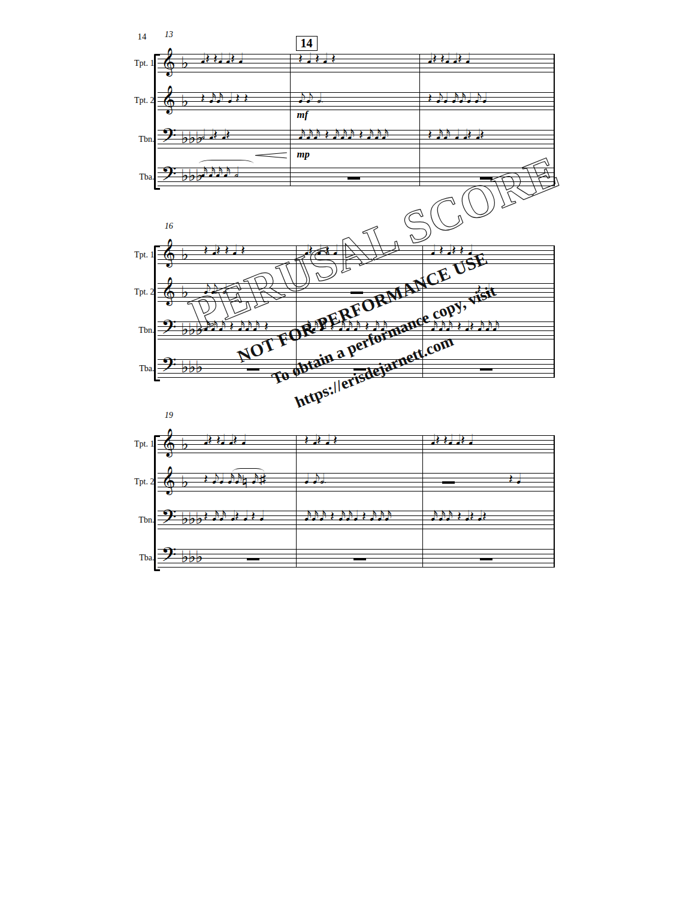14
14
13
Tpt. 1 Tpt. 2 Tbn. Tba.
𝄞 𝄞 𝄢 𝄢 ♭ ♭ ♭♭♭ ♭♭♭
𝅘𝅥𝄽 𝄽𝅘𝅥 𝅘𝅥𝄽 𝅘𝅥
𝄽 𝅘𝅥 𝄽 𝅘𝅥 𝄽
𝅘𝅥𝄽 𝄽𝅘𝅥 𝅘𝅥𝄽 𝅘𝅥
𝄽 𝅘𝅥𝅯𝅘𝅥𝅯 𝅘𝅥 𝄽 𝄽
𝅘𝅥𝅮𝅘𝅥𝅮 𝅗𝅥𝅭
𝄽 𝅘𝅥𝅮𝅘𝅥 𝅘𝅥𝅯𝅘𝅥𝅯𝅘𝅥 𝅘𝅥𝅮𝅘𝅥
𝅗𝅥 𝅘𝅥𝄽 𝅘𝅥𝄽
𝅘𝅥𝅯𝅘𝅥𝅯𝅘𝅥𝅯 𝄽 𝅘𝅥𝅯𝅘𝅥𝅯𝅘𝅥𝅯 𝄽 𝅘𝅥𝅯𝅘𝅥𝅯𝅘𝅥𝅯
𝄽 𝅘𝅥𝅯𝅘𝅥𝅯 𝅘𝅥 𝅘𝅥𝄽 𝅘𝅥𝄽
𝅘𝅥𝅯𝅘𝅥𝅯𝅘𝅥𝅯𝅘𝅥𝅯 𝅗𝅥
mf
mp
16
Tpt. 1 Tpt. 2 Tbn. Tba.
𝄞 𝄞 𝄢 𝄢 ♭ ♭ ♭♭♭ ♭♭♭
𝄽 𝅘𝅥𝄽 𝄽 𝅘𝅥 𝄽
𝅘𝅥𝄽 𝅘𝅥 𝄽 𝅘𝅥
𝅘𝅥 𝄽 𝅘𝅥𝄽 𝄽 𝅘𝅥
𝅘𝅥𝅮𝅘𝅥𝅮 𝅗𝅥𝅭
𝄽 𝅘𝅥
𝅘𝅥𝅯𝅘𝅥𝅯𝅘𝅥𝅯 𝄽 𝅘𝅥𝅯𝅘𝅥𝅯𝅘𝅥𝅯 𝄽
𝅘𝅥𝅯𝅘𝅥𝅯𝅘𝅥𝅯 𝄽 𝅘𝅥𝅯𝅘𝅥𝅯𝅘𝅥𝅯 𝄽 𝅘𝅥𝅯𝅘𝅥𝅯
𝅘𝅥𝅯𝅘𝅥𝅯𝅘𝅥𝅯 𝄽 𝅘𝅥𝄽 𝅘𝅥𝅯𝅘𝅥𝅯𝅘𝅥𝅯
19
Tpt. 1 Tpt. 2 Tbn. Tba.
𝄞 𝄞 𝄢 𝄢 ♭ ♭ ♭♭♭ ♭♭♭
𝅘𝅥𝄽 𝄽𝅘𝅥 𝅘𝅥𝄽 𝅘𝅥
𝄽 𝅘𝅥𝄽 𝅘𝅥 𝄽
𝅘𝅥𝄽 𝄽𝅘𝅥 𝅘𝅥𝄽 𝅘𝅥
𝄽 𝅘𝅥𝅮𝅘𝅥 𝅘𝅥𝅯𝅘𝅥𝅯♮ 𝅘𝅥𝅯♯
𝅘𝅥 𝅘𝅥𝅮𝅗𝅥𝅭
𝄽 𝅘𝅥
𝄽 𝅘𝅥𝅯𝅘𝅥𝅯 𝅘𝅥𝄽 𝅘𝅥 𝄽 𝅘𝅥
𝅘𝅥𝅯𝅘𝅥𝅯𝅘𝅥𝅯 𝄽 𝅘𝅥𝅯𝅘𝅥𝅯𝅘𝅥 𝄽 𝅘𝅥𝅯𝅘𝅥𝅯𝅘𝅥𝅯
𝅘𝅥𝅯𝅘𝅥𝅯𝅘𝅥𝅯 𝄽 𝅘𝅥𝄽 𝅘𝅥𝄽
PERUSAL SCORE
NOT FOR PERFORMANCE USE
To obtain a performance copy, visit
https://erisdejarnett.com